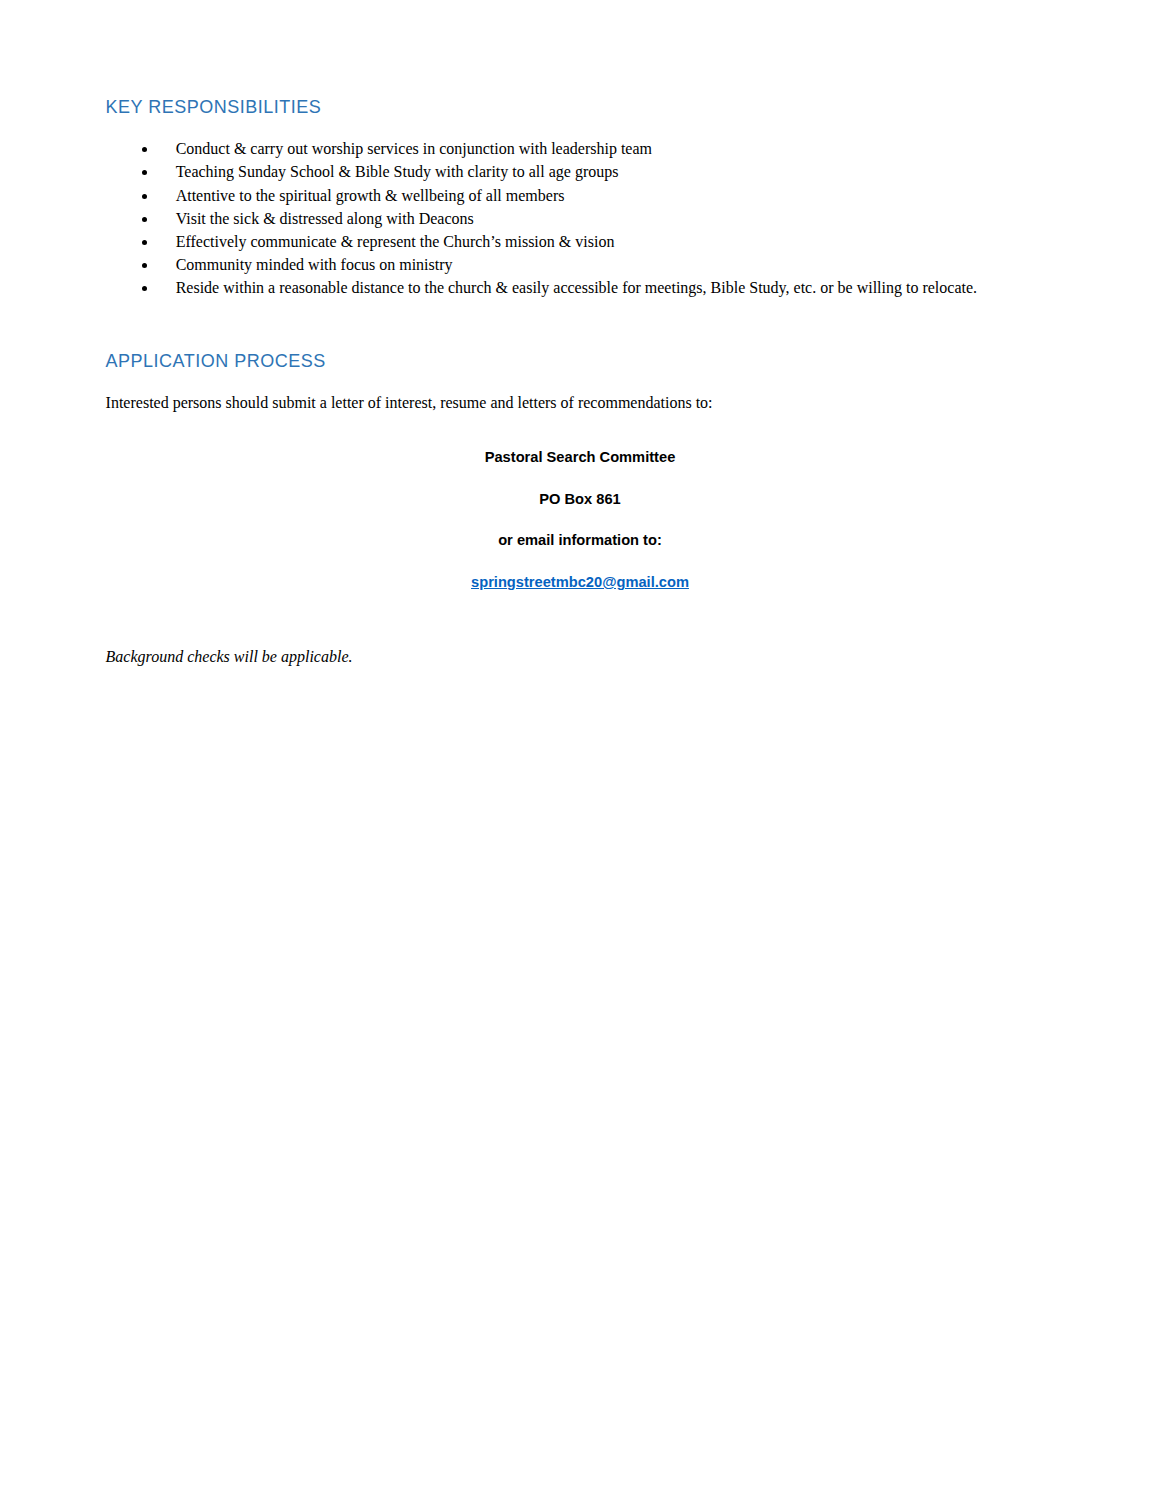KEY RESPONSIBILITIES
Conduct & carry out worship services in conjunction with leadership team
Teaching Sunday School & Bible Study with clarity to all age groups
Attentive to the spiritual growth & wellbeing of all members
Visit the sick & distressed along with Deacons
Effectively communicate & represent the Church’s mission & vision
Community minded with focus on ministry
Reside within a reasonable distance to the church & easily accessible for meetings, Bible Study, etc. or be willing to relocate.
APPLICATION PROCESS
Interested persons should submit a letter of interest, resume and letters of recommendations to:
Pastoral Search Committee
PO Box 861
or email information to:
springstreetmbc20@gmail.com
Background checks will be applicable.